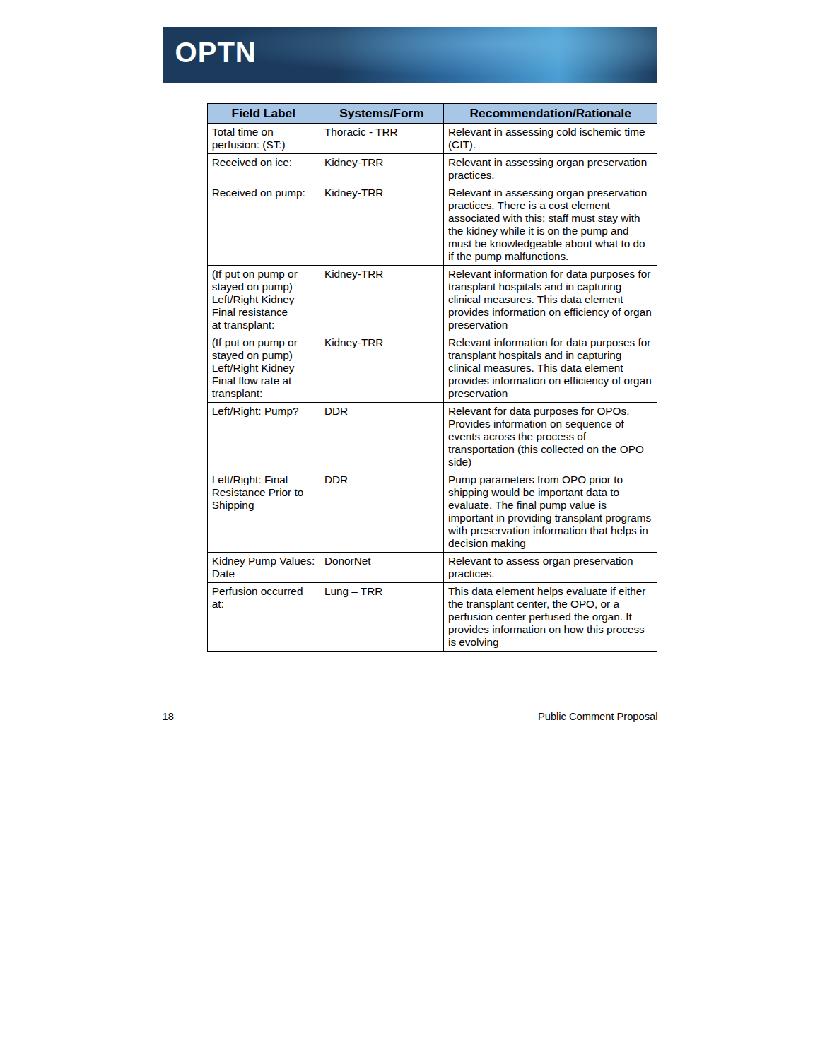OPTN
| | Field Label | Systems/Form | Recommendation/Rationale |
| --- | --- | --- | --- |
| | Total time on perfusion: (ST:) | Thoracic - TRR | Relevant in assessing cold ischemic time (CIT). |
| | Received on ice: | Kidney-TRR | Relevant in assessing organ preservation practices. |
| | Received on pump: | Kidney-TRR | Relevant in assessing organ preservation practices. There is a cost element associated with this; staff must stay with the kidney while it is on the pump and must be knowledgeable about what to do if the pump malfunctions. |
| | (If put on pump or stayed on pump) Left/Right Kidney Final resistance at transplant: | Kidney-TRR | Relevant information for data purposes for transplant hospitals and in capturing clinical measures. This data element provides information on efficiency of organ preservation |
| | (If put on pump or stayed on pump) Left/Right Kidney Final flow rate at transplant: | Kidney-TRR | Relevant information for data purposes for transplant hospitals and in capturing clinical measures. This data element provides information on efficiency of organ preservation |
| | Left/Right: Pump? | DDR | Relevant for data purposes for OPOs. Provides information on sequence of events across the process of transportation (this collected on the OPO side) |
| | Left/Right: Final Resistance Prior to Shipping | DDR | Pump parameters from OPO prior to shipping would be important data to evaluate. The final pump value is important in providing transplant programs with preservation information that helps in decision making |
| | Kidney Pump Values: Date | DonorNet | Relevant to assess organ preservation practices. |
| | Perfusion occurred at: | Lung – TRR | This data element helps evaluate if either the transplant center, the OPO, or a perfusion center perfused the organ. It provides information on how this process is evolving |
18 Public Comment Proposal